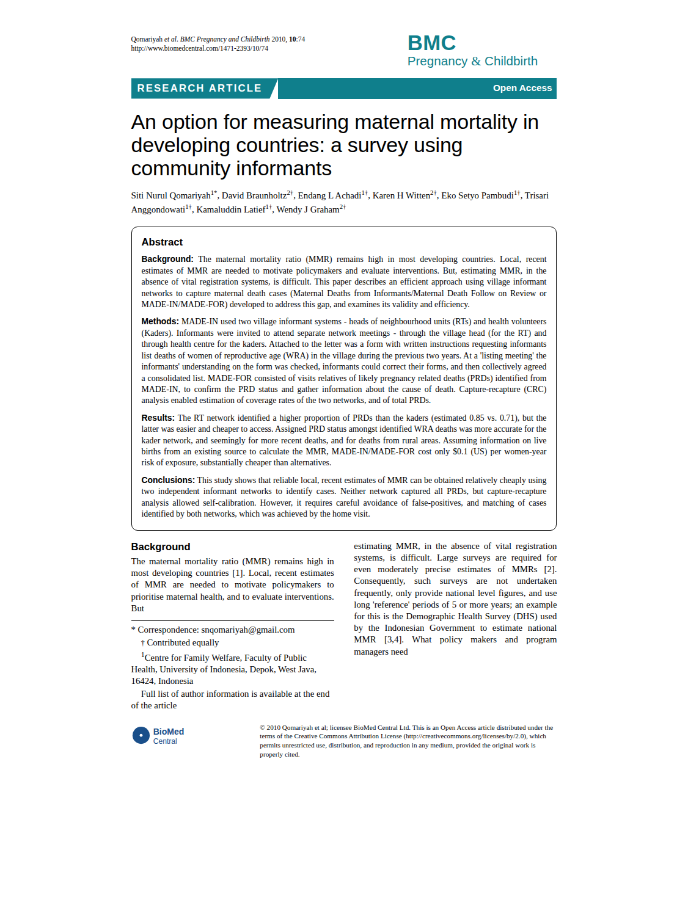Qomariyah et al. BMC Pregnancy and Childbirth 2010, 10:74
http://www.biomedcentral.com/1471-2393/10/74
BMC
Pregnancy & Childbirth
RESEARCH ARTICLE
Open Access
An option for measuring maternal mortality in developing countries: a survey using community informants
Siti Nurul Qomariyah1*, David Braunholtz2†, Endang L Achadi1†, Karen H Witten2†, Eko Setyo Pambudi1†, Trisari Anggondowati1†, Kamaluddin Latief1†, Wendy J Graham2†
Abstract
Background: The maternal mortality ratio (MMR) remains high in most developing countries. Local, recent estimates of MMR are needed to motivate policymakers and evaluate interventions. But, estimating MMR, in the absence of vital registration systems, is difficult. This paper describes an efficient approach using village informant networks to capture maternal death cases (Maternal Deaths from Informants/Maternal Death Follow on Review or MADE-IN/MADE-FOR) developed to address this gap, and examines its validity and efficiency.
Methods: MADE-IN used two village informant systems - heads of neighbourhood units (RTs) and health volunteers (Kaders). Informants were invited to attend separate network meetings - through the village head (for the RT) and through health centre for the kaders. Attached to the letter was a form with written instructions requesting informants list deaths of women of reproductive age (WRA) in the village during the previous two years. At a 'listing meeting' the informants' understanding on the form was checked, informants could correct their forms, and then collectively agreed a consolidated list. MADE-FOR consisted of visits relatives of likely pregnancy related deaths (PRDs) identified from MADE-IN, to confirm the PRD status and gather information about the cause of death. Capture-recapture (CRC) analysis enabled estimation of coverage rates of the two networks, and of total PRDs.
Results: The RT network identified a higher proportion of PRDs than the kaders (estimated 0.85 vs. 0.71), but the latter was easier and cheaper to access. Assigned PRD status amongst identified WRA deaths was more accurate for the kader network, and seemingly for more recent deaths, and for deaths from rural areas. Assuming information on live births from an existing source to calculate the MMR, MADE-IN/MADE-FOR cost only $0.1 (US) per women-year risk of exposure, substantially cheaper than alternatives.
Conclusions: This study shows that reliable local, recent estimates of MMR can be obtained relatively cheaply using two independent informant networks to identify cases. Neither network captured all PRDs, but capture-recapture analysis allowed self-calibration. However, it requires careful avoidance of false-positives, and matching of cases identified by both networks, which was achieved by the home visit.
Background
The maternal mortality ratio (MMR) remains high in most developing countries [1]. Local, recent estimates of MMR are needed to motivate policymakers to prioritise maternal health, and to evaluate interventions. But
* Correspondence: snqomariyah@gmail.com
† Contributed equally
1Centre for Family Welfare, Faculty of Public Health, University of Indonesia, Depok, West Java, 16424, Indonesia
Full list of author information is available at the end of the article
estimating MMR, in the absence of vital registration systems, is difficult. Large surveys are required for even moderately precise estimates of MMRs [2]. Consequently, such surveys are not undertaken frequently, only provide national level figures, and use long 'reference' periods of 5 or more years; an example for this is the Demographic Health Survey (DHS) used by the Indonesian Government to estimate national MMR [3,4]. What policy makers and program managers need
BioMed Central
© 2010 Qomariyah et al; licensee BioMed Central Ltd. This is an Open Access article distributed under the terms of the Creative Commons Attribution License (http://creativecommons.org/licenses/by/2.0), which permits unrestricted use, distribution, and reproduction in any medium, provided the original work is properly cited.